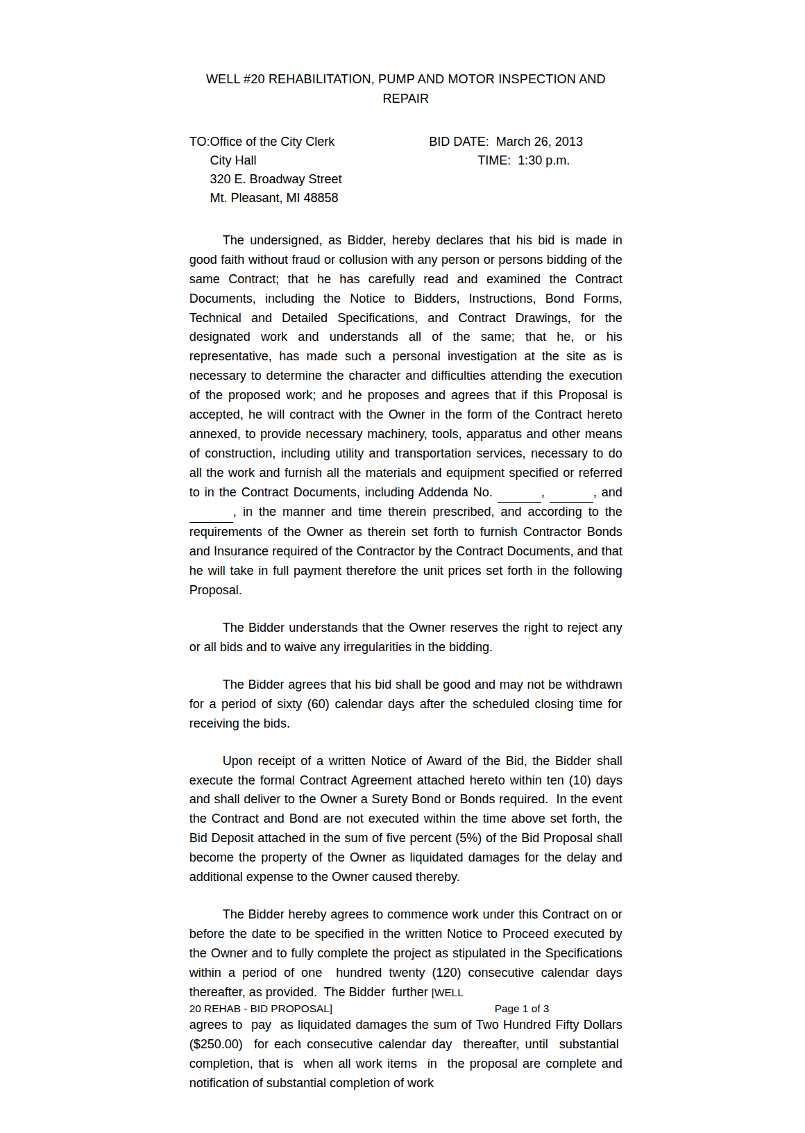WELL #20 REHABILITATION, PUMP AND MOTOR INSPECTION AND REPAIR
| TO: | Office of the City Clerk | BID DATE: March 26, 2013 |
| | City Hall | TIME: 1:30 p.m. |
| | 320 E. Broadway Street | |
| | Mt. Pleasant, MI 48858 | |
The undersigned, as Bidder, hereby declares that his bid is made in good faith without fraud or collusion with any person or persons bidding of the same Contract; that he has carefully read and examined the Contract Documents, including the Notice to Bidders, Instructions, Bond Forms, Technical and Detailed Specifications, and Contract Drawings, for the designated work and understands all of the same; that he, or his representative, has made such a personal investigation at the site as is necessary to determine the character and difficulties attending the execution of the proposed work; and he proposes and agrees that if this Proposal is accepted, he will contract with the Owner in the form of the Contract hereto annexed, to provide necessary machinery, tools, apparatus and other means of construction, including utility and transportation services, necessary to do all the work and furnish all the materials and equipment specified or referred to in the Contract Documents, including Addenda No. , , and , in the manner and time therein prescribed, and according to the requirements of the Owner as therein set forth to furnish Contractor Bonds and Insurance required of the Contractor by the Contract Documents, and that he will take in full payment therefore the unit prices set forth in the following Proposal.
The Bidder understands that the Owner reserves the right to reject any or all bids and to waive any irregularities in the bidding.
The Bidder agrees that his bid shall be good and may not be withdrawn for a period of sixty (60) calendar days after the scheduled closing time for receiving the bids.
Upon receipt of a written Notice of Award of the Bid, the Bidder shall execute the formal Contract Agreement attached hereto within ten (10) days and shall deliver to the Owner a Surety Bond or Bonds required. In the event the Contract and Bond are not executed within the time above set forth, the Bid Deposit attached in the sum of five percent (5%) of the Bid Proposal shall become the property of the Owner as liquidated damages for the delay and additional expense to the Owner caused thereby.
The Bidder hereby agrees to commence work under this Contract on or before the date to be specified in the written Notice to Proceed executed by the Owner and to fully complete the project as stipulated in the Specifications within a period of one hundred twenty (120) consecutive calendar days thereafter, as provided. The Bidder further [WELL
20 REHAB - BID PROPOSAL] Page 1 of 3
agrees to pay as liquidated damages the sum of Two Hundred Fifty Dollars ($250.00) for each consecutive calendar day thereafter, until substantial completion, that is when all work items in the proposal are complete and notification of substantial completion of work